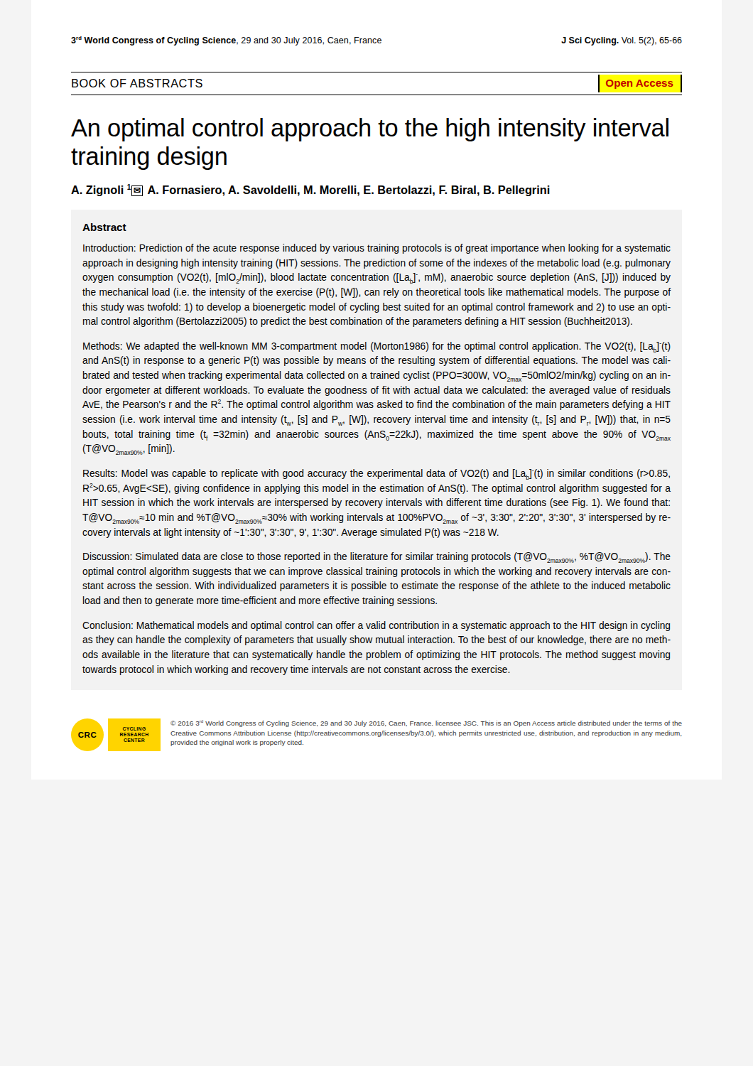3rd World Congress of Cycling Science, 29 and 30 July 2016, Caen, France
J Sci Cycling. Vol. 5(2), 65-66
BOOK OF ABSTRACTS
Open Access
An optimal control approach to the high intensity interval training design
A. Zignoli 1✉ A. Fornasiero, A. Savoldelli, M. Morelli, E. Bertolazzi, F. Biral, B. Pellegrini
Abstract
Introduction: Prediction of the acute response induced by various training protocols is of great importance when looking for a systematic approach in designing high intensity training (HIT) sessions. The prediction of some of the indexes of the metabolic load (e.g. pulmonary oxygen consumption (VO2(t), [mlO2/min]), blood lactate concentration ([Lab]-, mM), anaerobic source depletion (AnS, [J])) induced by the mechanical load (i.e. the intensity of the exercise (P(t), [W]), can rely on theoretical tools like mathematical models. The purpose of this study was twofold: 1) to develop a bioenergetic model of cycling best suited for an optimal control framework and 2) to use an optimal control algorithm (Bertolazzi2005) to predict the best combination of the parameters defining a HIT session (Buchheit2013).
Methods: We adapted the well-known MM 3-compartment model (Morton1986) for the optimal control application. The VO2(t), [Lab]-(t) and AnS(t) in response to a generic P(t) was possible by means of the resulting system of differential equations. The model was calibrated and tested when tracking experimental data collected on a trained cyclist (PPO=300W, VO2max=50mlO2/min/kg) cycling on an indoor ergometer at different workloads. To evaluate the goodness of fit with actual data we calculated: the averaged value of residuals AvE, the Pearson's r and the R2. The optimal control algorithm was asked to find the combination of the main parameters defying a HIT session (i.e. work interval time and intensity (tw, [s] and Pw, [W]), recovery interval time and intensity (tr, [s] and Pr, [W])) that, in n=5 bouts, total training time (tf =32min) and anaerobic sources (AnS0=22kJ), maximized the time spent above the 90% of VO2max (T@VO2max90%, [min]).
Results: Model was capable to replicate with good accuracy the experimental data of VO2(t) and [Lab]-(t) in similar conditions (r>0.85, R2>0.65, AvgE<SE), giving confidence in applying this model in the estimation of AnS(t). The optimal control algorithm suggested for a HIT session in which the work intervals are interspersed by recovery intervals with different time durations (see Fig. 1). We found that: T@VO2max90%≈10 min and %T@VO2max90%≈30% with working intervals at 100%PVO2max of ~3', 3:30", 2':20", 3':30", 3' interspersed by recovery intervals at light intensity of ~1':30", 3':30", 9', 1':30". Average simulated P(t) was ~218 W.
Discussion: Simulated data are close to those reported in the literature for similar training protocols (T@VO2max90%, %T@VO2max90%). The optimal control algorithm suggests that we can improve classical training protocols in which the working and recovery intervals are constant across the session. With individualized parameters it is possible to estimate the response of the athlete to the induced metabolic load and then to generate more time-efficient and more effective training sessions.
Conclusion: Mathematical models and optimal control can offer a valid contribution in a systematic approach to the HIT design in cycling as they can handle the complexity of parameters that usually show mutual interaction. To the best of our knowledge, there are no methods available in the literature that can systematically handle the problem of optimizing the HIT protocols. The method suggest moving towards protocol in which working and recovery time intervals are not constant across the exercise.
CRC
CYCLING RESEARCH CENTER
© 2016 3rd World Congress of Cycling Science, 29 and 30 July 2016, Caen, France. licensee JSC. This is an Open Access article distributed under the terms of the Creative Commons Attribution License (http://creativecommons.org/licenses/by/3.0/), which permits unrestricted use, distribution, and reproduction in any medium, provided the original work is properly cited.